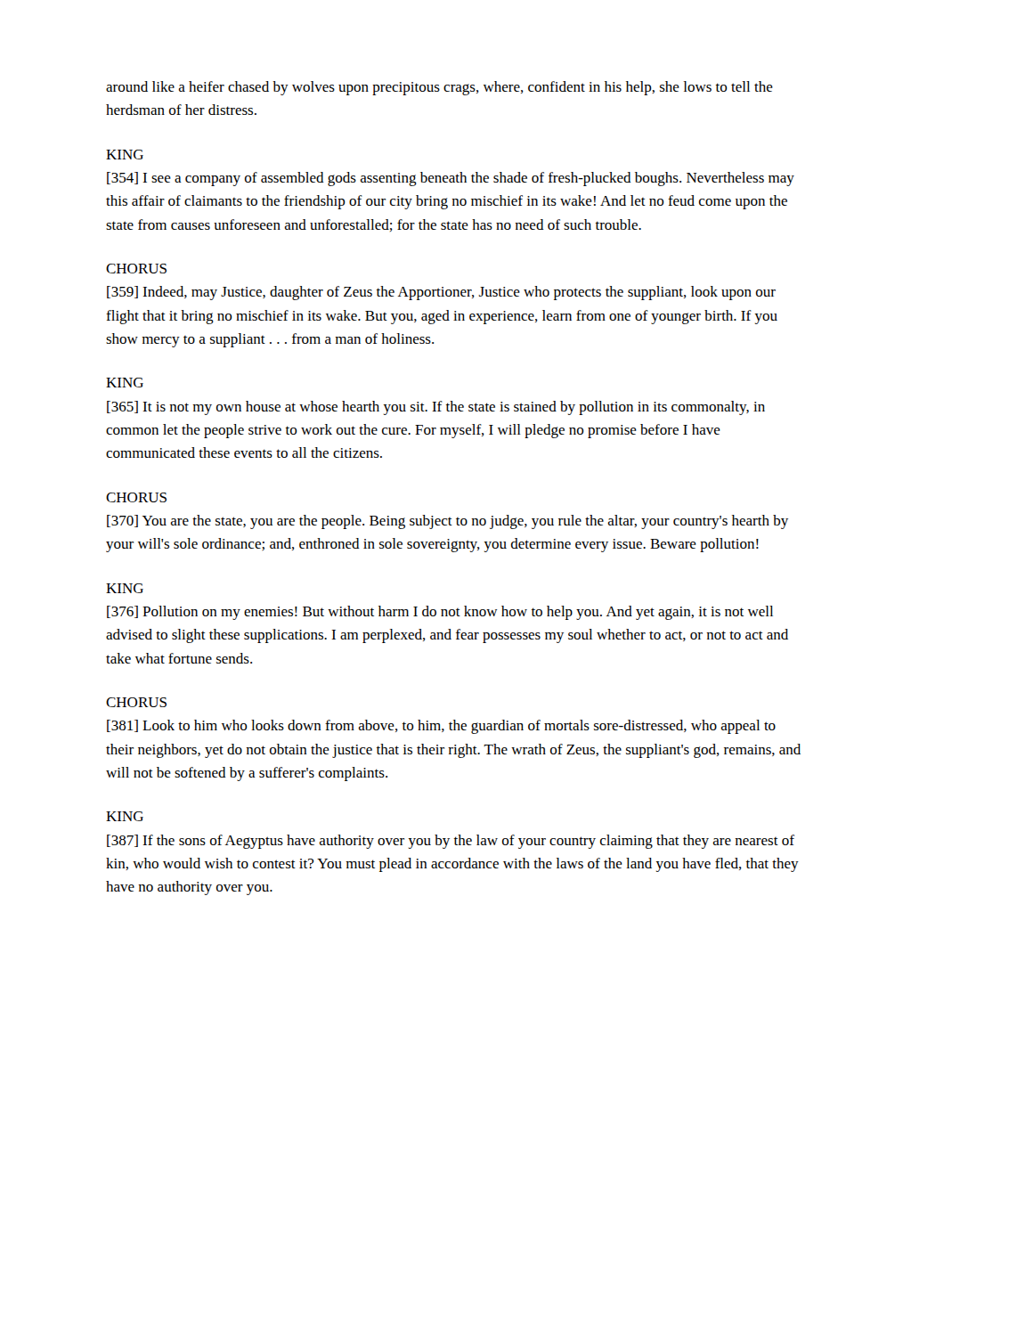around like a heifer chased by wolves upon precipitous crags, where, confident in his help, she lows to tell the herdsman of her distress.
KING
[354] I see a company of assembled gods assenting beneath the shade of fresh-plucked boughs. Nevertheless may this affair of claimants to the friendship of our city bring no mischief in its wake! And let no feud come upon the state from causes unforeseen and unforestalled; for the state has no need of such trouble.
CHORUS
[359] Indeed, may Justice, daughter of Zeus the Apportioner, Justice who protects the suppliant, look upon our flight that it bring no mischief in its wake. But you, aged in experience, learn from one of younger birth. If you show mercy to a suppliant . . . from a man of holiness.
KING
[365] It is not my own house at whose hearth you sit. If the state is stained by pollution in its commonalty, in common let the people strive to work out the cure. For myself, I will pledge no promise before I have communicated these events to all the citizens.
CHORUS
[370] You are the state, you are the people. Being subject to no judge, you rule the altar, your country's hearth by your will's sole ordinance; and, enthroned in sole sovereignty, you determine every issue. Beware pollution!
KING
[376] Pollution on my enemies! But without harm I do not know how to help you. And yet again, it is not well advised to slight these supplications. I am perplexed, and fear possesses my soul whether to act, or not to act and take what fortune sends.
CHORUS
[381] Look to him who looks down from above, to him, the guardian of mortals sore-distressed, who appeal to their neighbors, yet do not obtain the justice that is their right. The wrath of Zeus, the suppliant's god, remains, and will not be softened by a sufferer's complaints.
KING
[387] If the sons of Aegyptus have authority over you by the law of your country claiming that they are nearest of kin, who would wish to contest it? You must plead in accordance with the laws of the land you have fled, that they have no authority over you.